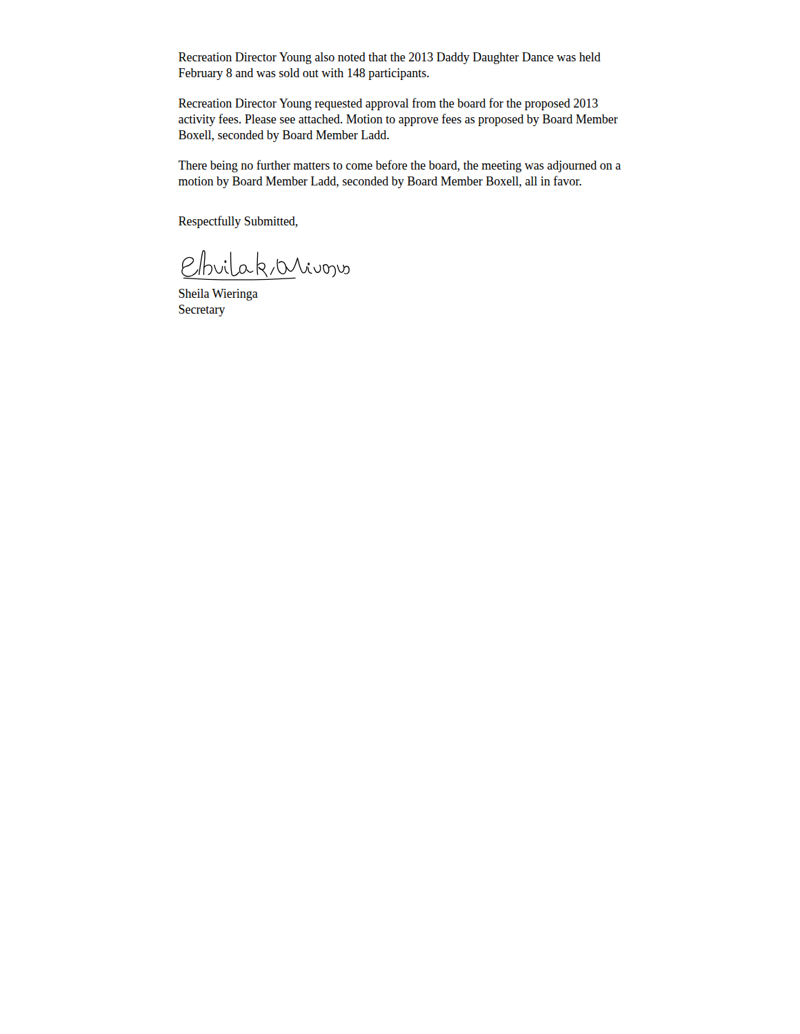Recreation Director Young also noted that the 2013 Daddy Daughter Dance was held February 8 and was sold out with 148 participants.
Recreation Director Young requested approval from the board for the proposed 2013 activity fees. Please see attached. Motion to approve fees as proposed by Board Member Boxell, seconded by Board Member Ladd.
There being no further matters to come before the board, the meeting was adjourned on a motion by Board Member Ladd, seconded by Board Member Boxell, all in favor.
Respectfully Submitted,
Sheila Wieringa
Secretary